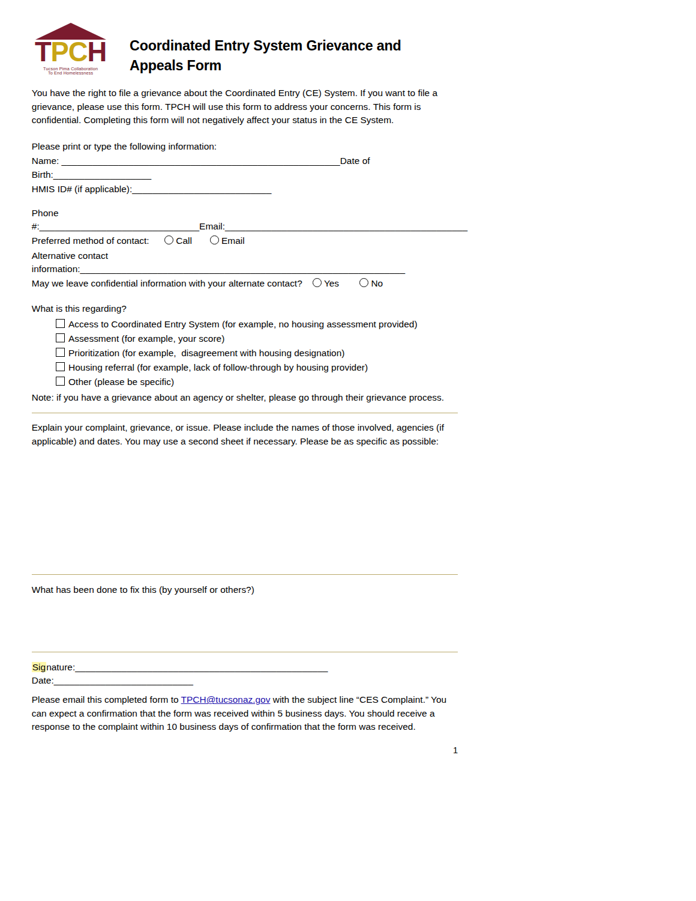TPCH Tucson Pima Collaboration
To End Homelessness
Coordinated Entry System Grievance and Appeals Form
You have the right to file a grievance about the Coordinated Entry (CE) System. If you want to file a grievance, please use this form. TPCH will use this form to address your concerns. This form is confidential. Completing this form will not negatively affect your status in the CE System.
Please print or type the following information:
Name: ______________________________________________________Date of Birth:___________________
HMIS ID# (if applicable):___________________________
Phone #:_______________________________Email:_______________________________________________
Preferred method of contact: Call Email
Alternative contact information:_______________________________________________________________
May we leave confidential information with your alternate contact? Yes No
What is this regarding?
Access to Coordinated Entry System (for example, no housing assessment provided)
Assessment (for example, your score)
Prioritization (for example, disagreement with housing designation)
Housing referral (for example, lack of follow-through by housing provider)
Other (please be specific)
Note: if you have a grievance about an agency or shelter, please go through their grievance process.
Explain your complaint, grievance, or issue. Please include the names of those involved, agencies (if applicable) and dates. You may use a second sheet if necessary. Please be as specific as possible:
What has been done to fix this (by yourself or others?)
Signature:_________________________________________________ Date:___________________________
Please email this completed form to TPCH@tucsonaz.gov with the subject line “CES Complaint.” You can expect a confirmation that the form was received within 5 business days. You should receive a response to the complaint within 10 business days of confirmation that the form was received.
1